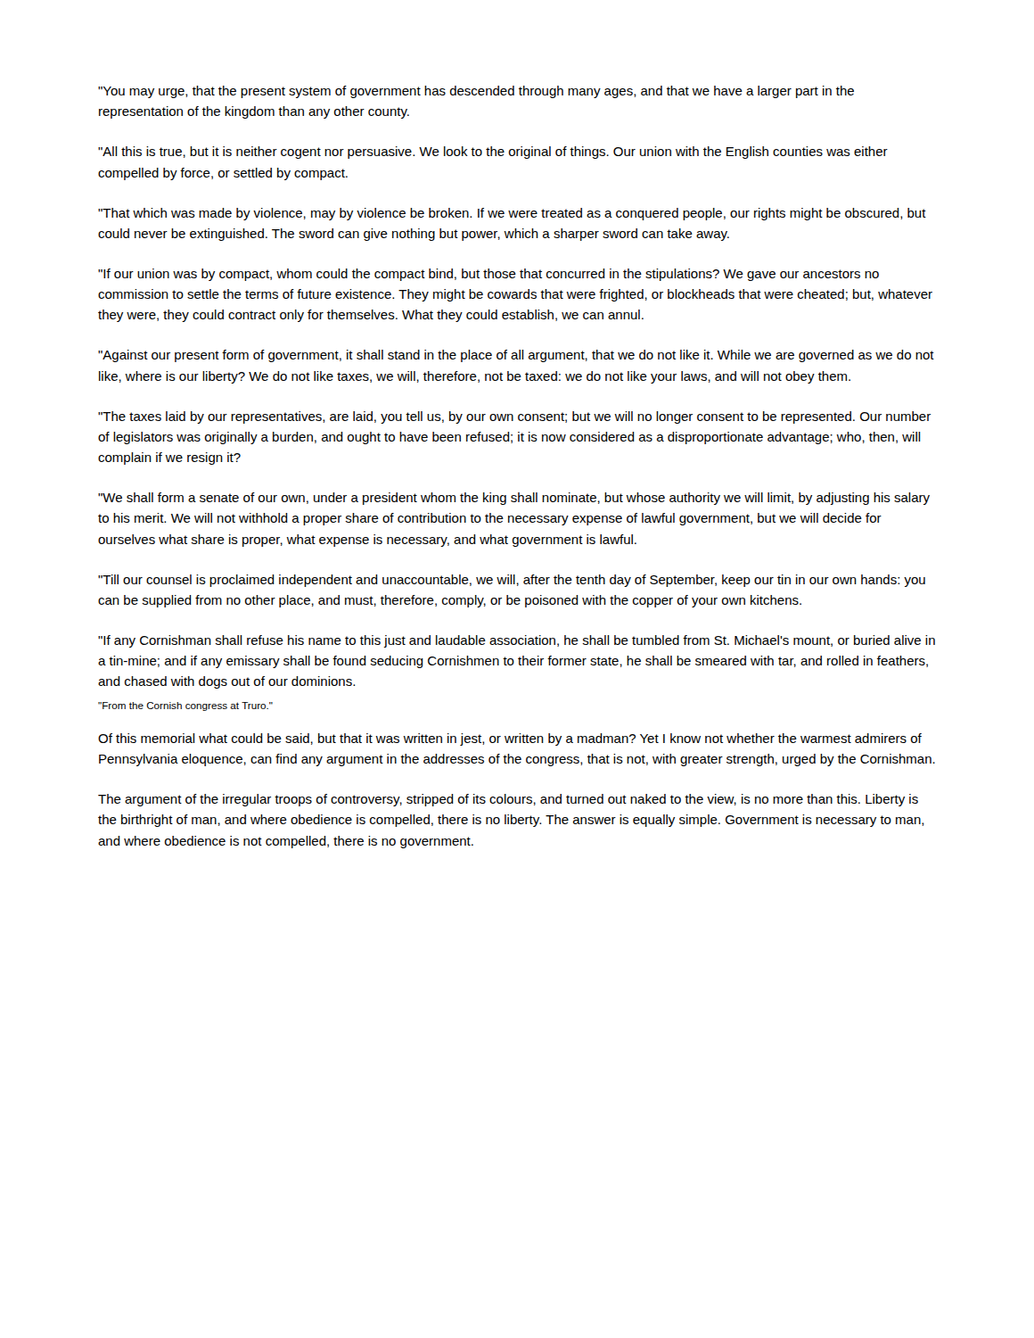"You may urge, that the present system of government has descended through many ages, and that we have a larger part in the representation of the kingdom than any other county.
"All this is true, but it is neither cogent nor persuasive. We look to the original of things. Our union with the English counties was either compelled by force, or settled by compact.
"That which was made by violence, may by violence be broken. If we were treated as a conquered people, our rights might be obscured, but could never be extinguished. The sword can give nothing but power, which a sharper sword can take away.
"If our union was by compact, whom could the compact bind, but those that concurred in the stipulations? We gave our ancestors no commission to settle the terms of future existence. They might be cowards that were frighted, or blockheads that were cheated; but, whatever they were, they could contract only for themselves. What they could establish, we can annul.
"Against our present form of government, it shall stand in the place of all argument, that we do not like it. While we are governed as we do not like, where is our liberty? We do not like taxes, we will, therefore, not be taxed: we do not like your laws, and will not obey them.
"The taxes laid by our representatives, are laid, you tell us, by our own consent; but we will no longer consent to be represented. Our number of legislators was originally a burden, and ought to have been refused; it is now considered as a disproportionate advantage; who, then, will complain if we resign it?
"We shall form a senate of our own, under a president whom the king shall nominate, but whose authority we will limit, by adjusting his salary to his merit. We will not withhold a proper share of contribution to the necessary expense of lawful government, but we will decide for ourselves what share is proper, what expense is necessary, and what government is lawful.
"Till our counsel is proclaimed independent and unaccountable, we will, after the tenth day of September, keep our tin in our own hands: you can be supplied from no other place, and must, therefore, comply, or be poisoned with the copper of your own kitchens.
"If any Cornishman shall refuse his name to this just and laudable association, he shall be tumbled from St. Michael's mount, or buried alive in a tin-mine; and if any emissary shall be found seducing Cornishmen to their former state, he shall be smeared with tar, and rolled in feathers, and chased with dogs out of our dominions.
"From the Cornish congress at Truro."
Of this memorial what could be said, but that it was written in jest, or written by a madman? Yet I know not whether the warmest admirers of Pennsylvania eloquence, can find any argument in the addresses of the congress, that is not, with greater strength, urged by the Cornishman.
The argument of the irregular troops of controversy, stripped of its colours, and turned out naked to the view, is no more than this. Liberty is the birthright of man, and where obedience is compelled, there is no liberty. The answer is equally simple. Government is necessary to man, and where obedience is not compelled, there is no government.